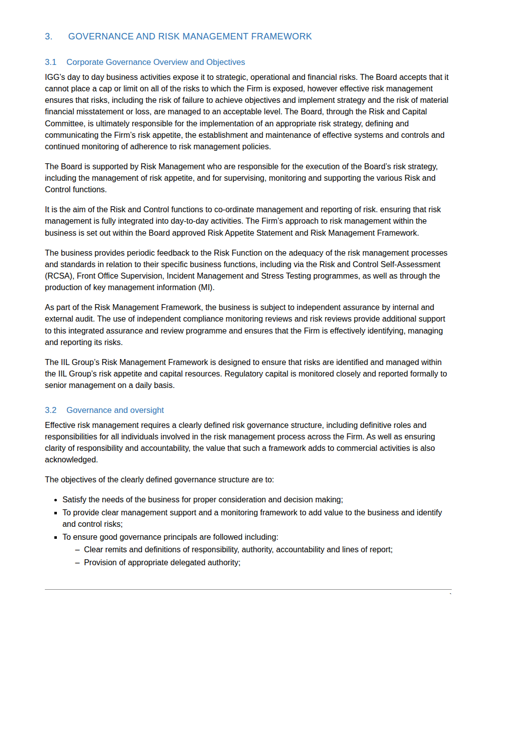3. GOVERNANCE AND RISK MANAGEMENT FRAMEWORK
3.1 Corporate Governance Overview and Objectives
IGG’s day to day business activities expose it to strategic, operational and financial risks. The Board accepts that it cannot place a cap or limit on all of the risks to which the Firm is exposed, however effective risk management ensures that risks, including the risk of failure to achieve objectives and implement strategy and the risk of material financial misstatement or loss, are managed to an acceptable level. The Board, through the Risk and Capital Committee, is ultimately responsible for the implementation of an appropriate risk strategy, defining and communicating the Firm’s risk appetite, the establishment and maintenance of effective systems and controls and continued monitoring of adherence to risk management policies.
The Board is supported by Risk Management who are responsible for the execution of the Board’s risk strategy, including the management of risk appetite, and for supervising, monitoring and supporting the various Risk and Control functions.
It is the aim of the Risk and Control functions to co-ordinate management and reporting of risk. ensuring that risk management is fully integrated into day-to-day activities. The Firm’s approach to risk management within the business is set out within the Board approved Risk Appetite Statement and Risk Management Framework.
The business provides periodic feedback to the Risk Function on the adequacy of the risk management processes and standards in relation to their specific business functions, including via the Risk and Control Self-Assessment (RCSA), Front Office Supervision, Incident Management and Stress Testing programmes, as well as through the production of key management information (MI).
As part of the Risk Management Framework, the business is subject to independent assurance by internal and external audit. The use of independent compliance monitoring reviews and risk reviews provide additional support to this integrated assurance and review programme and ensures that the Firm is effectively identifying, managing and reporting its risks.
The IIL Group’s Risk Management Framework is designed to ensure that risks are identified and managed within the IIL Group’s risk appetite and capital resources. Regulatory capital is monitored closely and reported formally to senior management on a daily basis.
3.2 Governance and oversight
Effective risk management requires a clearly defined risk governance structure, including definitive roles and responsibilities for all individuals involved in the risk management process across the Firm. As well as ensuring clarity of responsibility and accountability, the value that such a framework adds to commercial activities is also acknowledged.
The objectives of the clearly defined governance structure are to:
Satisfy the needs of the business for proper consideration and decision making;
To provide clear management support and a monitoring framework to add value to the business and identify and control risks;
To ensure good governance principals are followed including:
Clear remits and definitions of responsibility, authority, accountability and lines of report;
Provision of appropriate delegated authority;
`